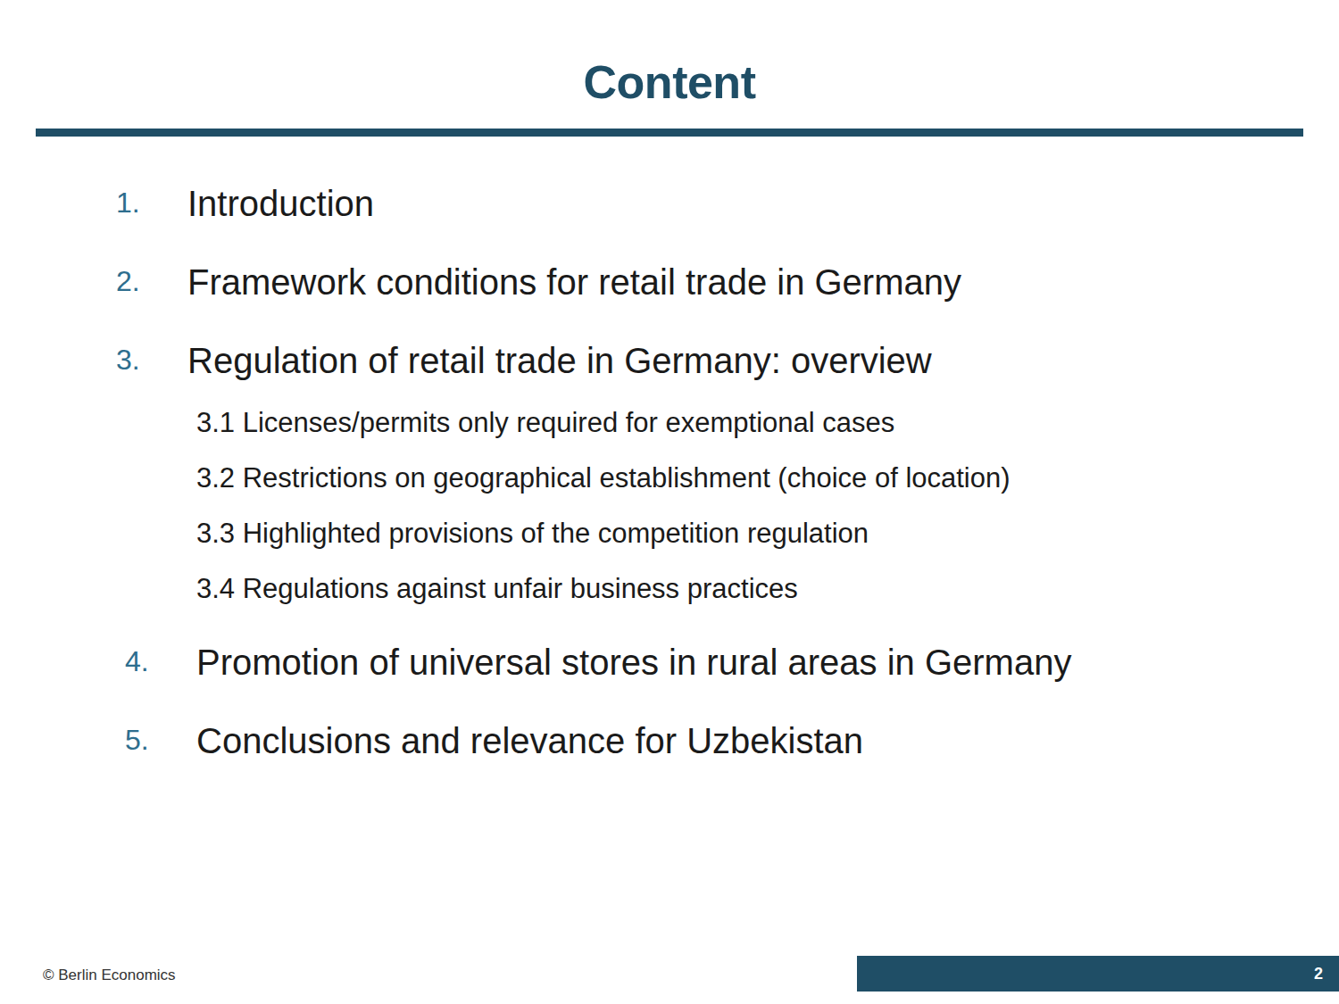Content
1. Introduction
2. Framework conditions for retail trade in Germany
3. Regulation of retail trade in Germany: overview
3.1 Licenses/permits only required for exemptional cases
3.2 Restrictions on geographical establishment (choice of location)
3.3 Highlighted provisions of the competition regulation
3.4 Regulations against unfair business practices
4. Promotion of universal stores in rural areas in Germany
5. Conclusions and relevance for Uzbekistan
© Berlin Economics
2